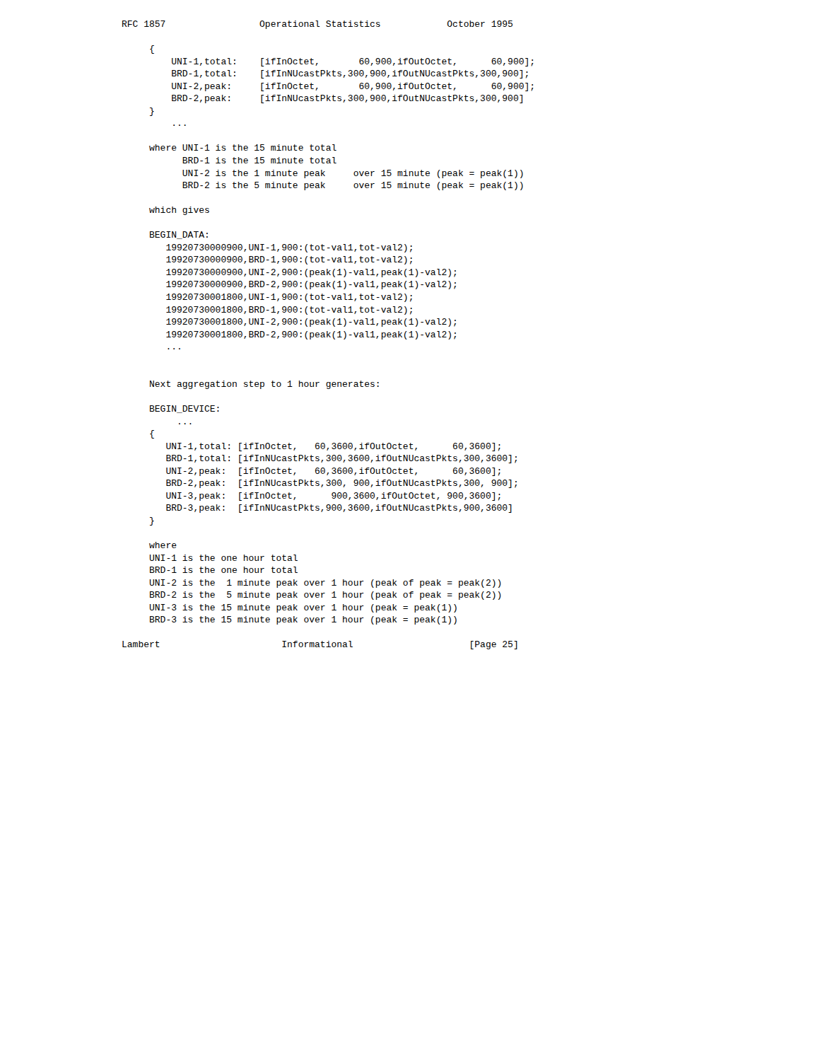RFC 1857                 Operational Statistics            October 1995
     {
         UNI-1,total:    [ifInOctet,       60,900,ifOutOctet,      60,900];
         BRD-1,total:    [ifInNUcastPkts,300,900,ifOutNUcastPkts,300,900];
         UNI-2,peak:     [ifInOctet,       60,900,ifOutOctet,      60,900];
         BRD-2,peak:     [ifInNUcastPkts,300,900,ifOutNUcastPkts,300,900]
     }
         ...

     where UNI-1 is the 15 minute total
           BRD-1 is the 15 minute total
           UNI-2 is the 1 minute peak     over 15 minute (peak = peak(1))
           BRD-2 is the 5 minute peak     over 15 minute (peak = peak(1))

     which gives

     BEGIN_DATA:
        19920730000900,UNI-1,900:(tot-val1,tot-val2);
        19920730000900,BRD-1,900:(tot-val1,tot-val2);
        19920730000900,UNI-2,900:(peak(1)-val1,peak(1)-val2);
        19920730000900,BRD-2,900:(peak(1)-val1,peak(1)-val2);
        19920730001800,UNI-1,900:(tot-val1,tot-val2);
        19920730001800,BRD-1,900:(tot-val1,tot-val2);
        19920730001800,UNI-2,900:(peak(1)-val1,peak(1)-val2);
        19920730001800,BRD-2,900:(peak(1)-val1,peak(1)-val2);
        ...


     Next aggregation step to 1 hour generates:

     BEGIN_DEVICE:
          ...
     {
        UNI-1,total: [ifInOctet,   60,3600,ifOutOctet,      60,3600];
        BRD-1,total: [ifInNUcastPkts,300,3600,ifOutNUcastPkts,300,3600];
        UNI-2,peak:  [ifInOctet,   60,3600,ifOutOctet,      60,3600];
        BRD-2,peak:  [ifInNUcastPkts,300, 900,ifOutNUcastPkts,300, 900];
        UNI-3,peak:  [ifInOctet,      900,3600,ifOutOctet, 900,3600];
        BRD-3,peak:  [ifInNUcastPkts,900,3600,ifOutNUcastPkts,900,3600]
     }

     where
     UNI-1 is the one hour total
     BRD-1 is the one hour total
     UNI-2 is the  1 minute peak over 1 hour (peak of peak = peak(2))
     BRD-2 is the  5 minute peak over 1 hour (peak of peak = peak(2))
     UNI-3 is the 15 minute peak over 1 hour (peak = peak(1))
     BRD-3 is the 15 minute peak over 1 hour (peak = peak(1))
Lambert                      Informational                     [Page 25]